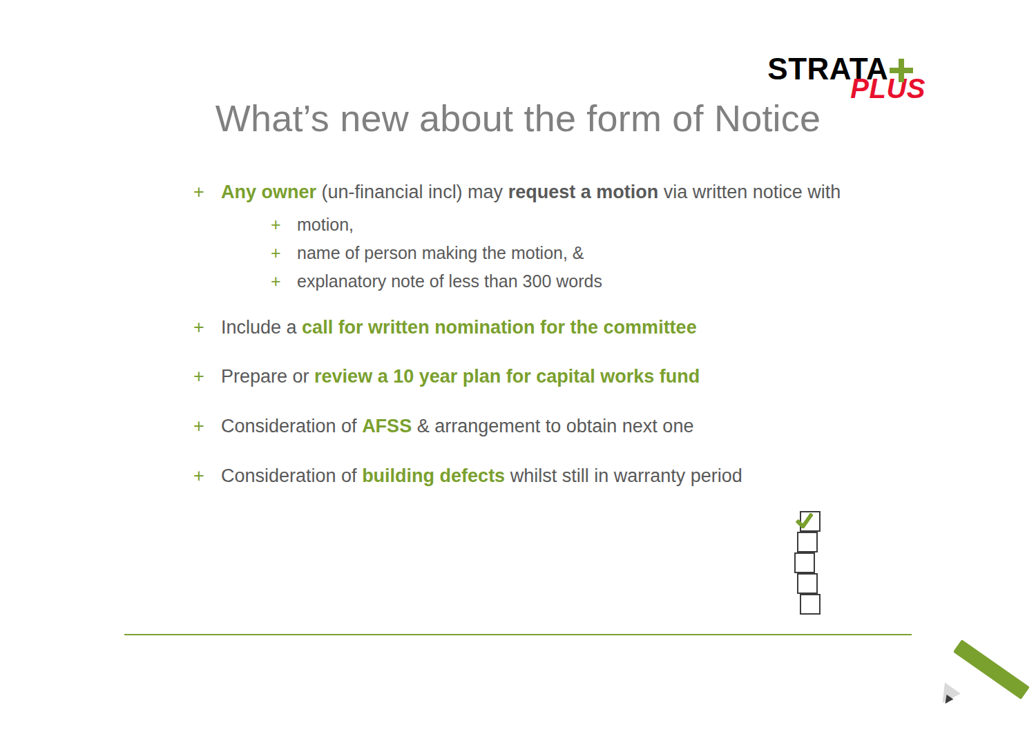STRATA PLUS
What’s new about the form of Notice
Any owner (un-financial incl) may request a motion via written notice with
motion,
name of person making the motion, &
explanatory note of less than 300 words
Include a call for written nomination for the committee
Prepare or review a 10 year plan for capital works fund
Consideration of AFSS & arrangement to obtain next one
Consideration of building defects whilst still in warranty period